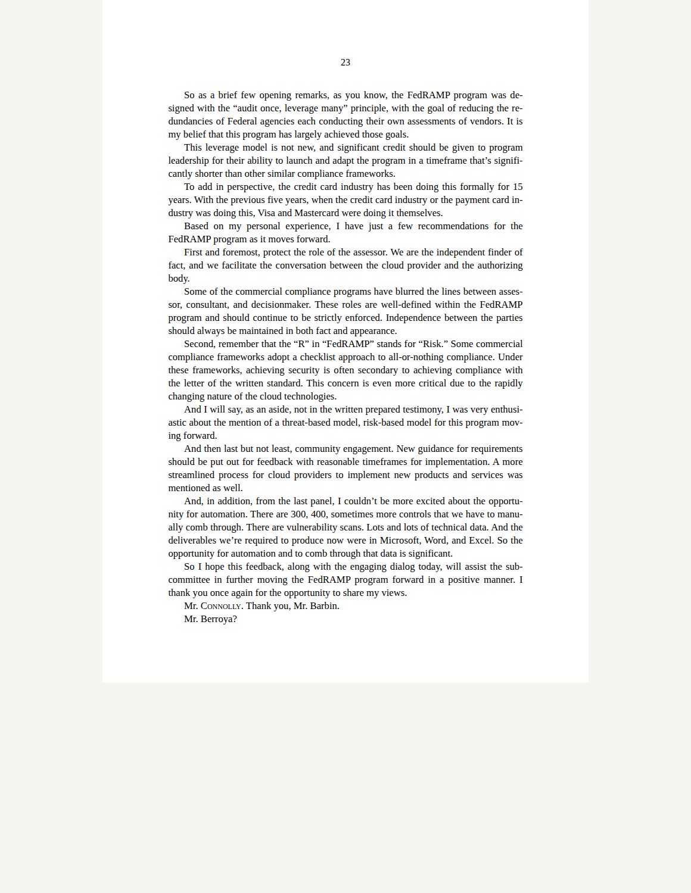23
So as a brief few opening remarks, as you know, the FedRAMP program was designed with the “audit once, leverage many” principle, with the goal of reducing the redundancies of Federal agencies each conducting their own assessments of vendors. It is my belief that this program has largely achieved those goals.
This leverage model is not new, and significant credit should be given to program leadership for their ability to launch and adapt the program in a timeframe that’s significantly shorter than other similar compliance frameworks.
To add in perspective, the credit card industry has been doing this formally for 15 years. With the previous five years, when the credit card industry or the payment card industry was doing this, Visa and Mastercard were doing it themselves.
Based on my personal experience, I have just a few recommendations for the FedRAMP program as it moves forward.
First and foremost, protect the role of the assessor. We are the independent finder of fact, and we facilitate the conversation between the cloud provider and the authorizing body.
Some of the commercial compliance programs have blurred the lines between assessor, consultant, and decisionmaker. These roles are well-defined within the FedRAMP program and should continue to be strictly enforced. Independence between the parties should always be maintained in both fact and appearance.
Second, remember that the “R” in “FedRAMP” stands for “Risk.” Some commercial compliance frameworks adopt a checklist approach to all-or-nothing compliance. Under these frameworks, achieving security is often secondary to achieving compliance with the letter of the written standard. This concern is even more critical due to the rapidly changing nature of the cloud technologies.
And I will say, as an aside, not in the written prepared testimony, I was very enthusiastic about the mention of a threat-based model, risk-based model for this program moving forward.
And then last but not least, community engagement. New guidance for requirements should be put out for feedback with reasonable timeframes for implementation. A more streamlined process for cloud providers to implement new products and services was mentioned as well.
And, in addition, from the last panel, I couldn’t be more excited about the opportunity for automation. There are 300, 400, sometimes more controls that we have to manually comb through. There are vulnerability scans. Lots and lots of technical data. And the deliverables we’re required to produce now were in Microsoft, Word, and Excel. So the opportunity for automation and to comb through that data is significant.
So I hope this feedback, along with the engaging dialog today, will assist the subcommittee in further moving the FedRAMP program forward in a positive manner. I thank you once again for the opportunity to share my views.
Mr. Connolly. Thank you, Mr. Barbin.
Mr. Berroya?